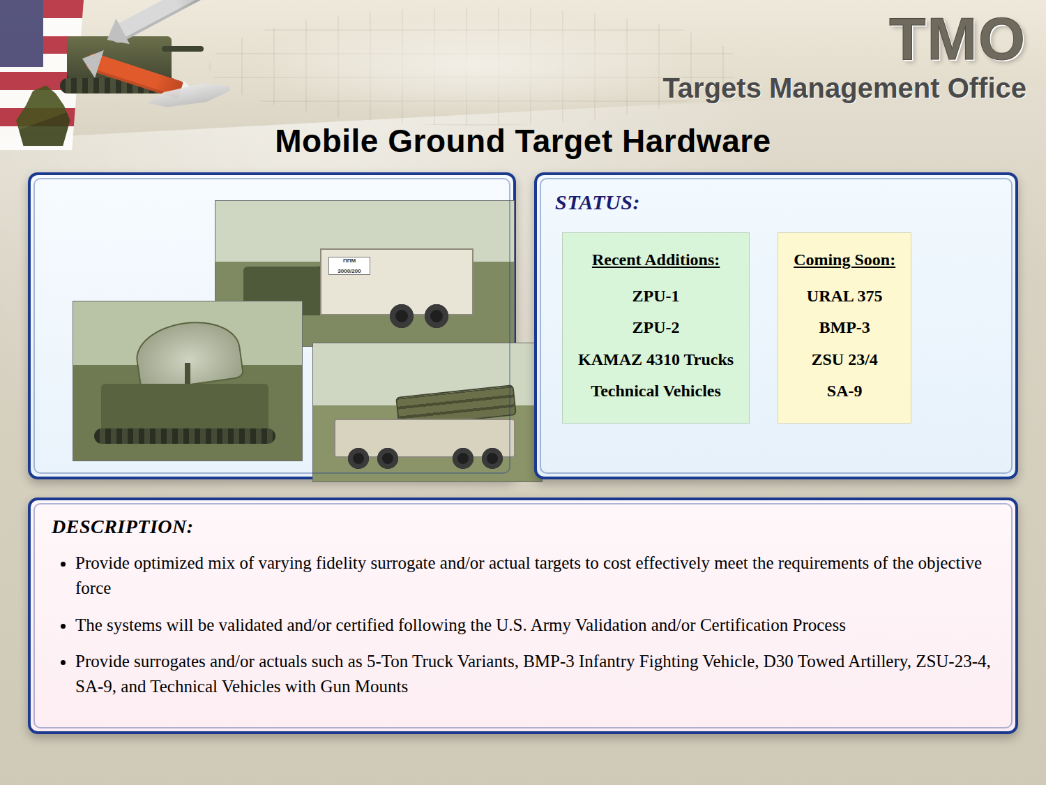TMO
Targets Management Office
Mobile Ground Target Hardware
ППМ
3000/200
STATUS:
Recent Additions: ZPU-1
ZPU-2
KAMAZ 4310 Trucks
Technical Vehicles
Coming Soon: URAL 375
BMP-3
ZSU 23/4
SA-9
DESCRIPTION:
Provide optimized mix of varying fidelity surrogate and/or actual targets to cost effectively meet the requirements of the objective force
The systems will be validated and/or certified following the U.S. Army Validation and/or Certification Process
Provide surrogates and/or actuals such as 5-Ton Truck Variants, BMP-3 Infantry Fighting Vehicle, D30 Towed Artillery, ZSU-23-4, SA-9, and Technical Vehicles with Gun Mounts